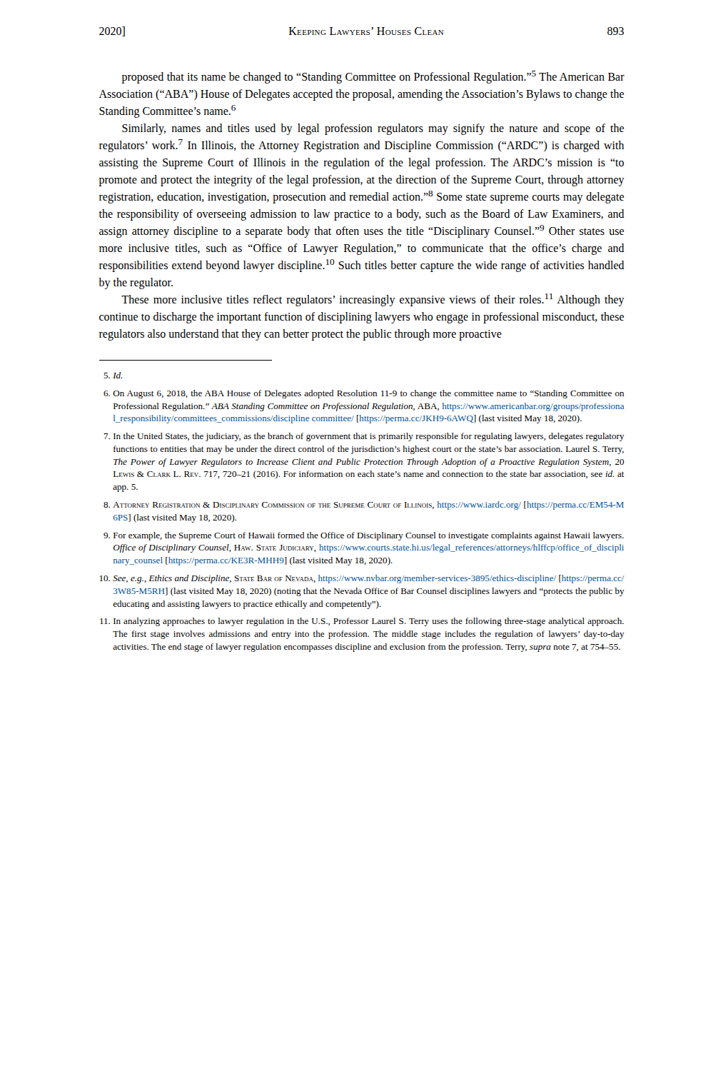2020] Keeping Lawyers’ Houses Clean 893
proposed that its name be changed to “Standing Committee on Professional Regulation.”5 The American Bar Association (“ABA”) House of Delegates accepted the proposal, amending the Association’s Bylaws to change the Standing Committee’s name.6
Similarly, names and titles used by legal profession regulators may signify the nature and scope of the regulators’ work.7 In Illinois, the Attorney Registration and Discipline Commission (“ARDC”) is charged with assisting the Supreme Court of Illinois in the regulation of the legal profession. The ARDC’s mission is “to promote and protect the integrity of the legal profession, at the direction of the Supreme Court, through attorney registration, education, investigation, prosecution and remedial action.”8 Some state supreme courts may delegate the responsibility of overseeing admission to law practice to a body, such as the Board of Law Examiners, and assign attorney discipline to a separate body that often uses the title “Disciplinary Counsel.”9 Other states use more inclusive titles, such as “Office of Lawyer Regulation,” to communicate that the office’s charge and responsibilities extend beyond lawyer discipline.10 Such titles better capture the wide range of activities handled by the regulator.
These more inclusive titles reflect regulators’ increasingly expansive views of their roles.11 Although they continue to discharge the important function of disciplining lawyers who engage in professional misconduct, these regulators also understand that they can better protect the public through more proactive
Id.
On August 6, 2018, the ABA House of Delegates adopted Resolution 11-9 to change the committee name to “Standing Committee on Professional Regulation.” ABA Standing Committee on Professional Regulation, ABA, https://www.americanbar.org/groups/professional_responsibility/committees_commissions/discipline committee/ [https://perma.cc/JKH9-6AWQ] (last visited May 18, 2020).
In the United States, the judiciary, as the branch of government that is primarily responsible for regulating lawyers, delegates regulatory functions to entities that may be under the direct control of the jurisdiction’s highest court or the state’s bar association. Laurel S. Terry, The Power of Lawyer Regulators to Increase Client and Public Protection Through Adoption of a Proactive Regulation System, 20 Lewis & Clark L. Rev. 717, 720–21 (2016). For information on each state’s name and connection to the state bar association, see id. at app. 5.
Attorney Registration & Disciplinary Commission of the Supreme Court of Illinois, https://www.iardc.org/ [https://perma.cc/EM54-M6PS] (last visited May 18, 2020).
For example, the Supreme Court of Hawaii formed the Office of Disciplinary Counsel to investigate complaints against Hawaii lawyers. Office of Disciplinary Counsel, Haw. State Judiciary, https://www.courts.state.hi.us/legal_references/attorneys/hlffcp/office_of_disciplinary_counsel [https://perma.cc/KE3R-MHH9] (last visited May 18, 2020).
See, e.g., Ethics and Discipline, State Bar of Nevada, https://www.nvbar.org/member-services-3895/ethics-discipline/ [https://perma.cc/3W85-M5RH] (last visited May 18, 2020) (noting that the Nevada Office of Bar Counsel disciplines lawyers and “protects the public by educating and assisting lawyers to practice ethically and competently”).
In analyzing approaches to lawyer regulation in the U.S., Professor Laurel S. Terry uses the following three-stage analytical approach. The first stage involves admissions and entry into the profession. The middle stage includes the regulation of lawyers’ day-to-day activities. The end stage of lawyer regulation encompasses discipline and exclusion from the profession. Terry, supra note 7, at 754–55.